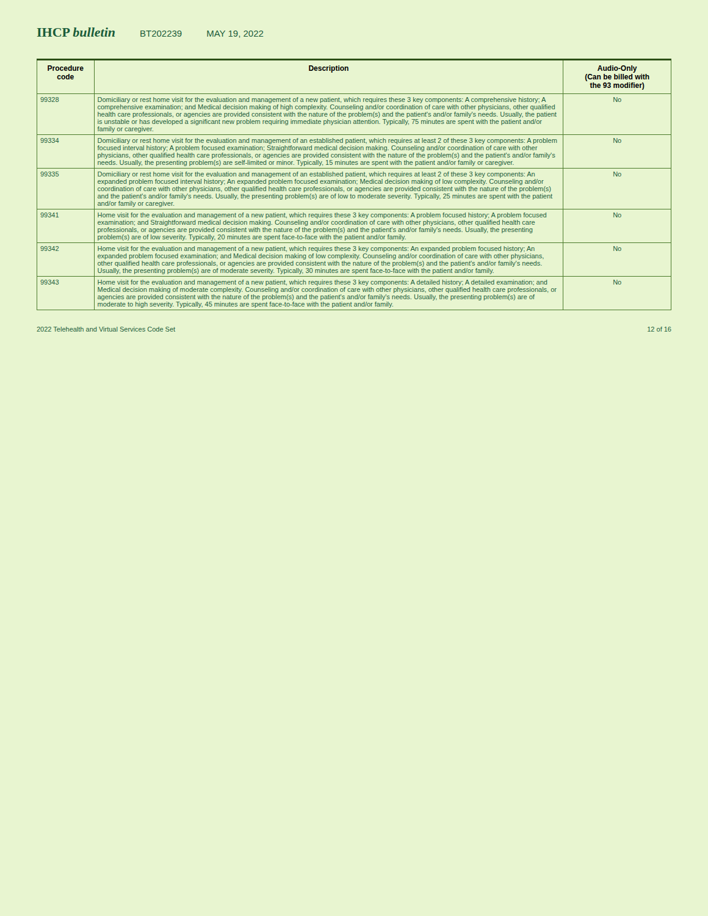IHCP bulletin BT202239 MAY 19, 2022
| Procedure code | Description | Audio-Only (Can be billed with the 93 modifier) |
| --- | --- | --- |
| 99328 | Domiciliary or rest home visit for the evaluation and management of a new patient, which requires these 3 key components: A comprehensive history; A comprehensive examination; and Medical decision making of high complexity. Counseling and/or coordination of care with other physicians, other qualified health care professionals, or agencies are provided consistent with the nature of the problem(s) and the patient's and/or family's needs. Usually, the patient is unstable or has developed a significant new problem requiring immediate physician attention. Typically, 75 minutes are spent with the patient and/or family or caregiver. | No |
| 99334 | Domiciliary or rest home visit for the evaluation and management of an established patient, which requires at least 2 of these 3 key components: A problem focused interval history; A problem focused examination; Straightforward medical decision making. Counseling and/or coordination of care with other physicians, other qualified health care professionals, or agencies are provided consistent with the nature of the problem(s) and the patient's and/or family's needs. Usually, the presenting problem(s) are self-limited or minor. Typically, 15 minutes are spent with the patient and/or family or caregiver. | No |
| 99335 | Domiciliary or rest home visit for the evaluation and management of an established patient, which requires at least 2 of these 3 key components: An expanded problem focused interval history; An expanded problem focused examination; Medical decision making of low complexity. Counseling and/or coordination of care with other physicians, other qualified health care professionals, or agencies are provided consistent with the nature of the problem(s) and the patient's and/or family's needs. Usually, the presenting problem(s) are of low to moderate severity. Typically, 25 minutes are spent with the patient and/or family or caregiver. | No |
| 99341 | Home visit for the evaluation and management of a new patient, which requires these 3 key components: A problem focused history; A problem focused examination; and Straightforward medical decision making. Counseling and/or coordination of care with other physicians, other qualified health care professionals, or agencies are provided consistent with the nature of the problem(s) and the patient's and/or family's needs. Usually, the presenting problem(s) are of low severity. Typically, 20 minutes are spent face-to-face with the patient and/or family. | No |
| 99342 | Home visit for the evaluation and management of a new patient, which requires these 3 key components: An expanded problem focused history; An expanded problem focused examination; and Medical decision making of low complexity. Counseling and/or coordination of care with other physicians, other qualified health care professionals, or agencies are provided consistent with the nature of the problem(s) and the patient's and/or family's needs. Usually, the presenting problem(s) are of moderate severity. Typically, 30 minutes are spent face-to-face with the patient and/or family. | No |
| 99343 | Home visit for the evaluation and management of a new patient, which requires these 3 key components: A detailed history; A detailed examination; and Medical decision making of moderate complexity. Counseling and/or coordination of care with other physicians, other qualified health care professionals, or agencies are provided consistent with the nature of the problem(s) and the patient's and/or family's needs. Usually, the presenting problem(s) are of moderate to high severity. Typically, 45 minutes are spent face-to-face with the patient and/or family. | No |
2022 Telehealth and Virtual Services Code Set 12 of 16